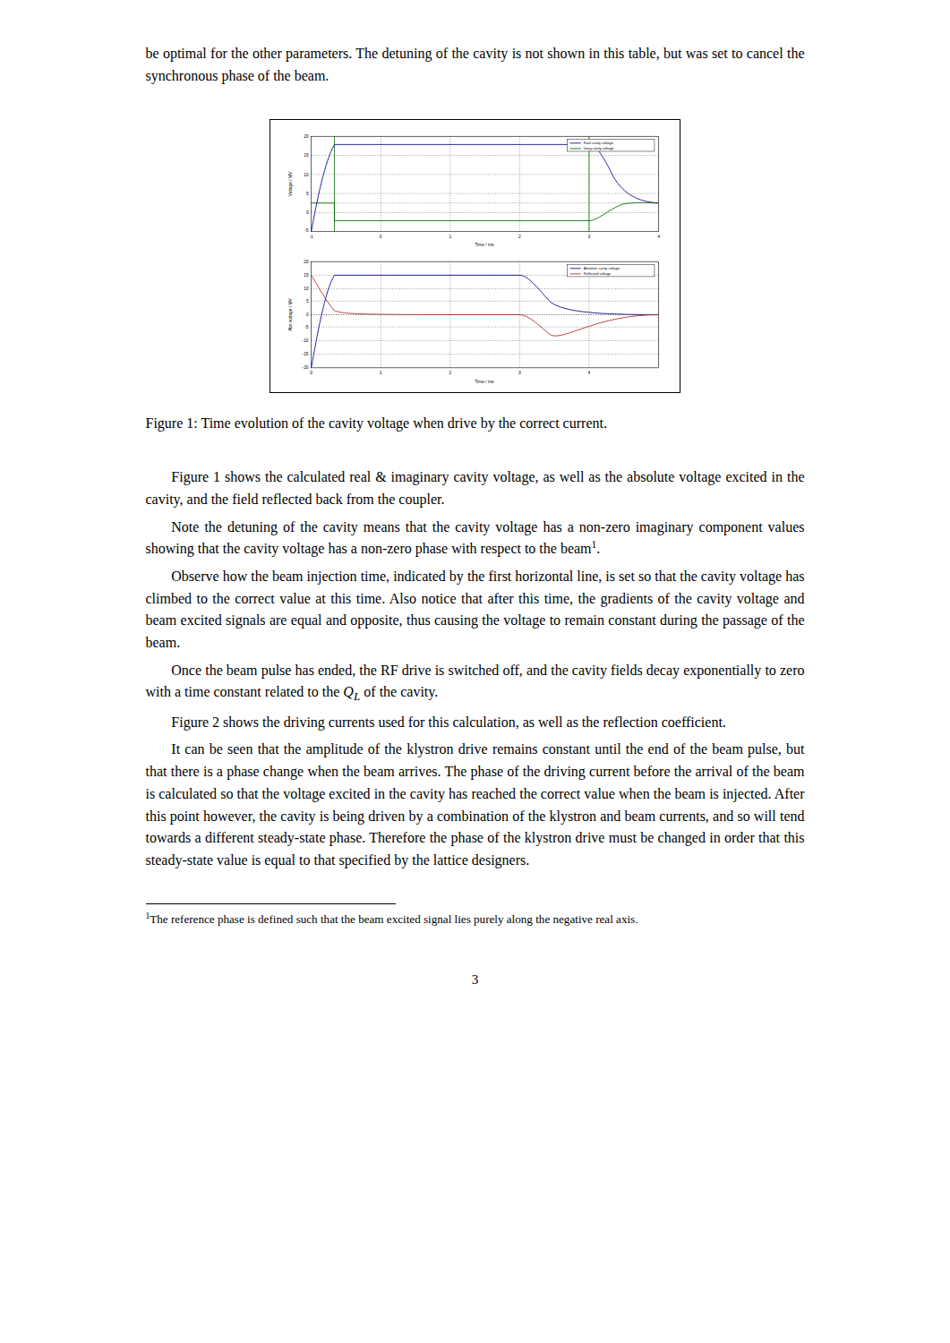be optimal for the other parameters. The detuning of the cavity is not shown in this table, but was set to cancel the synchronous phase of the beam.
20 15 10 5 0 -5 Voltage / MV -1 0 1 2 3 4 Time / ms Real cavity voltage Imag cavity voltage 20 15 10 5 0 -5 -10 -15 -20 Abs voltage / MV 0 1 2 3 4 Time / ms Absolute cavity voltage Reflected voltage
Figure 1: Time evolution of the cavity voltage when drive by the correct current.
Figure 1 shows the calculated real & imaginary cavity voltage, as well as the absolute voltage excited in the cavity, and the field reflected back from the coupler.
Note the detuning of the cavity means that the cavity voltage has a non-zero imaginary component values showing that the cavity voltage has a non-zero phase with respect to the beam1.
Observe how the beam injection time, indicated by the first horizontal line, is set so that the cavity voltage has climbed to the correct value at this time. Also notice that after this time, the gradients of the cavity voltage and beam excited signals are equal and opposite, thus causing the voltage to remain constant during the passage of the beam.
Once the beam pulse has ended, the RF drive is switched off, and the cavity fields decay exponentially to zero with a time constant related to the QL of the cavity.
Figure 2 shows the driving currents used for this calculation, as well as the reflection coefficient.
It can be seen that the amplitude of the klystron drive remains constant until the end of the beam pulse, but that there is a phase change when the beam arrives. The phase of the driving current before the arrival of the beam is calculated so that the voltage excited in the cavity has reached the correct value when the beam is injected. After this point however, the cavity is being driven by a combination of the klystron and beam currents, and so will tend towards a different steady-state phase. Therefore the phase of the klystron drive must be changed in order that this steady-state value is equal to that specified by the lattice designers.
1The reference phase is defined such that the beam excited signal lies purely along the negative real axis.
3